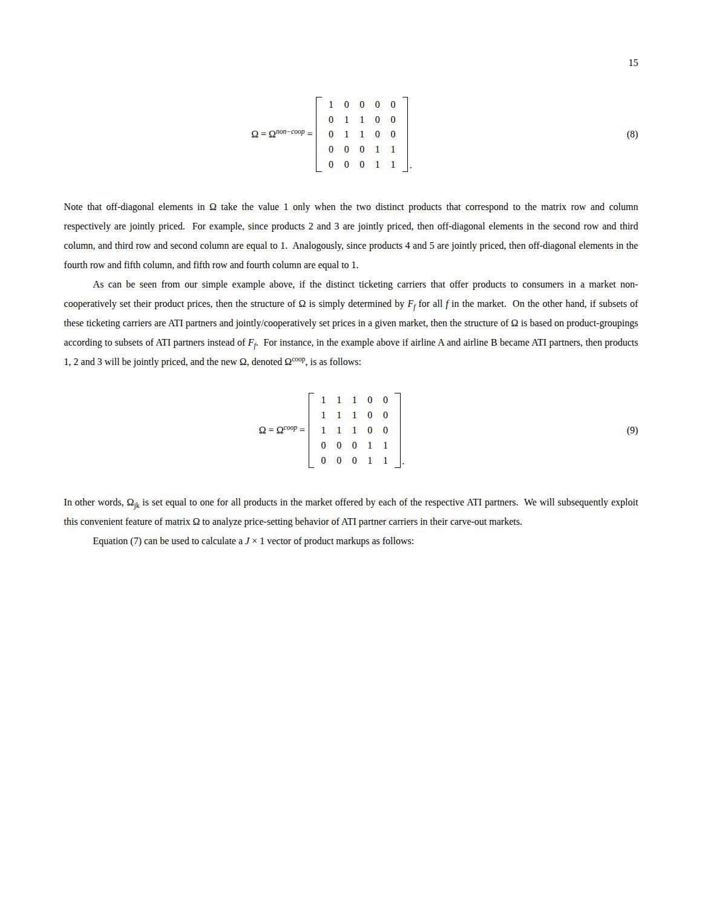15
Ω = Ωnon−coop =
| 1 | 0 | 0 | 0 | 0 |
| 0 | 1 | 1 | 0 | 0 |
| 0 | 1 | 1 | 0 | 0 |
| 0 | 0 | 0 | 1 | 1 |
| 0 | 0 | 0 | 1 | 1 |
.
(8)
Note that off-diagonal elements in Ω take the value 1 only when the two distinct products that correspond to the matrix row and column respectively are jointly priced. For example, since products 2 and 3 are jointly priced, then off-diagonal elements in the second row and third column, and third row and second column are equal to 1. Analogously, since products 4 and 5 are jointly priced, then off-diagonal elements in the fourth row and fifth column, and fifth row and fourth column are equal to 1.
As can be seen from our simple example above, if the distinct ticketing carriers that offer products to consumers in a market non-cooperatively set their product prices, then the structure of Ω is simply determined by Ff for all f in the market. On the other hand, if subsets of these ticketing carriers are ATI partners and jointly/cooperatively set prices in a given market, then the structure of Ω is based on product-groupings according to subsets of ATI partners instead of Ff. For instance, in the example above if airline A and airline B became ATI partners, then products 1, 2 and 3 will be jointly priced, and the new Ω, denoted Ωcoop, is as follows:
Ω = Ωcoop =
| 1 | 1 | 1 | 0 | 0 |
| 1 | 1 | 1 | 0 | 0 |
| 1 | 1 | 1 | 0 | 0 |
| 0 | 0 | 0 | 1 | 1 |
| 0 | 0 | 0 | 1 | 1 |
.
(9)
In other words, Ωjk is set equal to one for all products in the market offered by each of the respective ATI partners. We will subsequently exploit this convenient feature of matrix Ω to analyze price-setting behavior of ATI partner carriers in their carve-out markets.
Equation (7) can be used to calculate a J × 1 vector of product markups as follows: